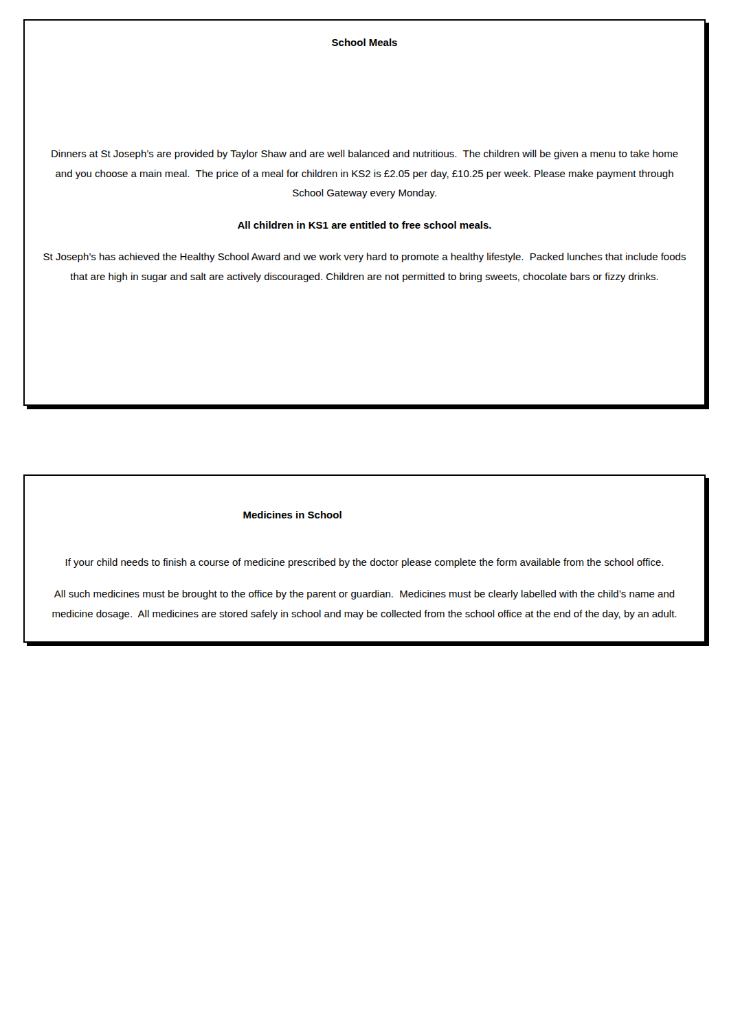School Meals
Dinners at St Joseph’s are provided by Taylor Shaw and are well balanced and nutritious. The children will be given a menu to take home and you choose a main meal. The price of a meal for children in KS2 is £2.05 per day, £10.25 per week. Please make payment through School Gateway every Monday.
All children in KS1 are entitled to free school meals.
St Joseph’s has achieved the Healthy School Award and we work very hard to promote a healthy lifestyle. Packed lunches that include foods that are high in sugar and salt are actively discouraged. Children are not permitted to bring sweets, chocolate bars or fizzy drinks.
Medicines in School
If your child needs to finish a course of medicine prescribed by the doctor please complete the form available from the school office.
All such medicines must be brought to the office by the parent or guardian. Medicines must be clearly labelled with the child’s name and medicine dosage. All medicines are stored safely in school and may be collected from the school office at the end of the day, by an adult.